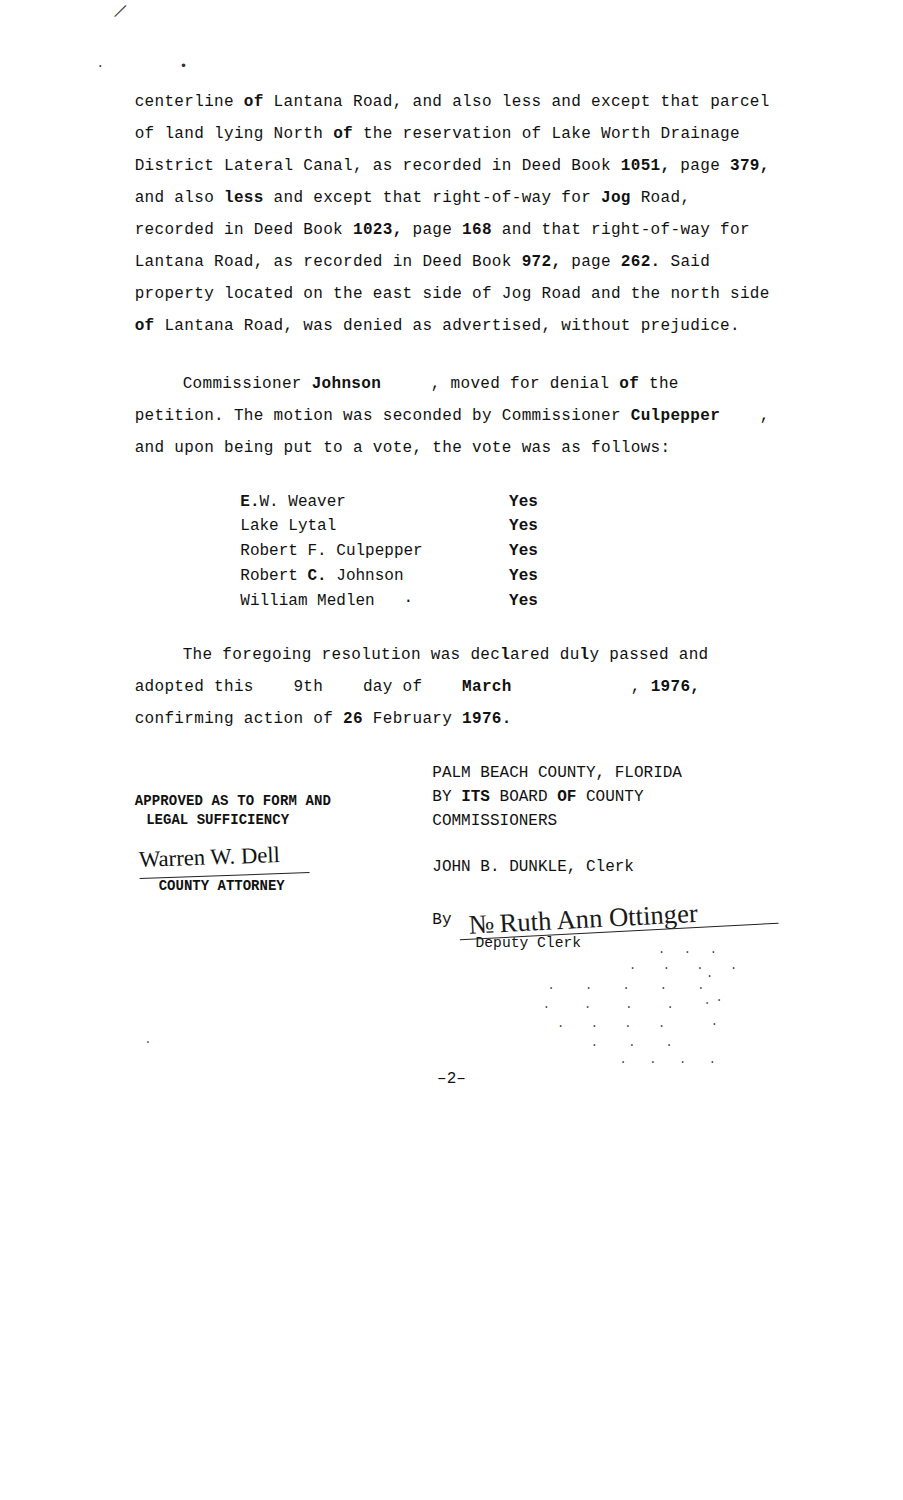∕ · •
centerline of Lantana Road, and also less and except that parcel of land lying North of the reservation of Lake Worth Drainage District Lateral Canal, as recorded in Deed Book 1051, page 379, and also less and except that right-of-way for Jog Road, recorded in Deed Book 1023, page 168 and that right-of-way for Lantana Road, as recorded in Deed Book 972, page 262. Said property located on the east side of Jog Road and the north side of Lantana Road, was denied as advertised, without prejudice.
Commissioner Johnson , moved for denial of the petition. The motion was seconded by Commissioner Culpepper , and upon being put to a vote, the vote was as follows:
| E. W. Weaver | Yes |
| Lake Lytal | Yes |
| Robert F. Culpepper | Yes |
| Robert C. Johnson | Yes |
| William Medlen · | Yes |
The foregoing resolution was declared duly passed and adopted this 9th day of March , 1976, confirming action of 26 February 1976.
PALM BEACH COUNTY, FLORIDA
BY ITS BOARD OF COUNTY
COMMISSIONERS
JOHN B. DUNKLE, Clerk
By № Ruth Ann Ottinger
Deputy Clerk
· · · · · · · · · · · · · · · · · · · · · · · · · · · · · ·
APPROVED AS TO FORM AND
LEGAL SUFFICIENCY
Warren W. Dell
COUNTY ATTORNEY
·
·
–2–